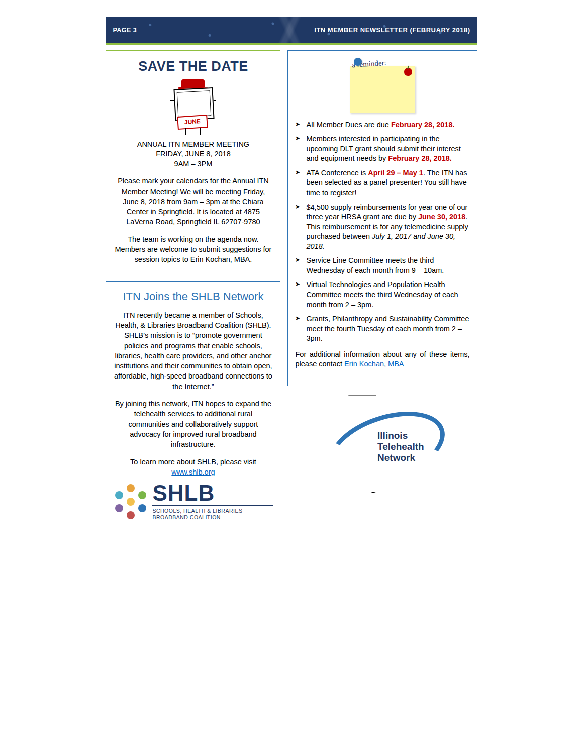PAGE 3
ITN MEMBER NEWSLETTER (FEBRUARY 2018)
SAVE THE DATE
JUNE
ANNUAL ITN MEMBER MEETING
FRIDAY, JUNE 8, 2018
9AM – 3PM
Please mark your calendars for the Annual ITN Member Meeting! We will be meeting Friday, June 8, 2018 from 9am – 3pm at the Chiara Center in Springfield. It is located at 4875 LaVerna Road, Springfield IL 62707-9780
The team is working on the agenda now. Members are welcome to submit suggestions for session topics to Erin Kochan, MBA.
ITN Joins the SHLB Network
ITN recently became a member of Schools, Health, & Libraries Broadband Coalition (SHLB). SHLB’s mission is to “promote government policies and programs that enable schools, libraries, health care providers, and other anchor institutions and their communities to obtain open, affordable, high-speed broadband connections to the Internet.”
By joining this network, ITN hopes to expand the telehealth services to additional rural communities and collaboratively support advocacy for improved rural broadband infrastructure.
To learn more about SHLB, please visit
www.shlb.org
SHLB
SCHOOLS, HEALTH & LIBRARIES
BROADBAND COALITION
a reminder:
All Member Dues are due February 28, 2018.
Members interested in participating in the upcoming DLT grant should submit their interest and equipment needs by February 28, 2018.
ATA Conference is April 29 – May 1. The ITN has been selected as a panel presenter! You still have time to register!
$4,500 supply reimbursements for year one of our three year HRSA grant are due by June 30, 2018. This reimbursement is for any telemedicine supply purchased between July 1, 2017 and June 30, 2018.
Service Line Committee meets the third Wednesday of each month from 9 – 10am.
Virtual Technologies and Population Health Committee meets the third Wednesday of each month from 2 – 3pm.
Grants, Philanthropy and Sustainability Committee meet the fourth Tuesday of each month from 2 – 3pm.
For additional information about any of these items, please contact Erin Kochan, MBA
Illinois
Telehealth
Network